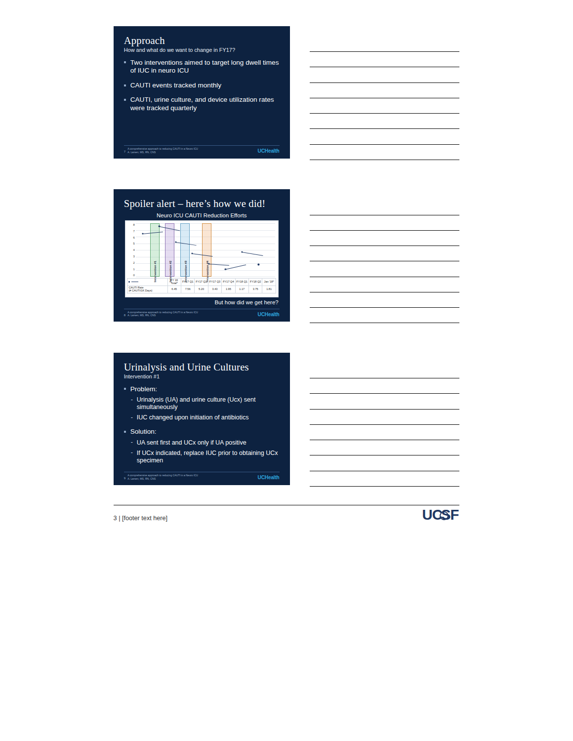Approach
How and what do we want to change in FY17?
Two interventions aimed to target long dwell times of IUC in neuro ICU
CAUTI events tracked monthly
CAUTI, urine culture, and device utilization rates were tracked quarterly
7
A comprehensive approach to reducing CAUTI in a Neuro ICU
A. Larsen, MS, RN, CNS
UC Health
Spoiler alert – here’s how we did!
Neuro ICU CAUTI Reduction Efforts
8
7
6
5
4
3
2
1
0
Intervention #1
Intervention #2
Intervention #3
Intervention #4
| | FY 16 Total* | FY17 Q1 | FY17 Q2 | FY17 Q3 | FY17 Q4 | FY18 Q1 | FY18 Q2 | Jan '18* |
| --- | --- | --- | --- | --- | --- | --- | --- | --- |
| CAUTI Rate (# CAUTI/1K Days) | 6.45 | 7.56 | 5.20 | 3.43 | 1.95 | 1.17 | 3.75 | 1.81 |
But how did we get here?
8
A comprehensive approach to reducing CAUTI in a Neuro ICU
A. Larsen, MS, RN, CNS
UC Health
Urinalysis and Urine Cultures
Intervention #1
Problem:
Urinalysis (UA) and urine culture (Ucx) sent simultaneously
IUC changed upon initiation of antibiotics
Solution:
UA sent first and UCx only if UA positive
If UCx indicated, replace IUC prior to obtaining UCx specimen
9
A comprehensive approach to reducing CAUTI in a Neuro ICU
A. Larsen, MS, RN, CNS
UC Health
3 | [footer text here]
UCSF